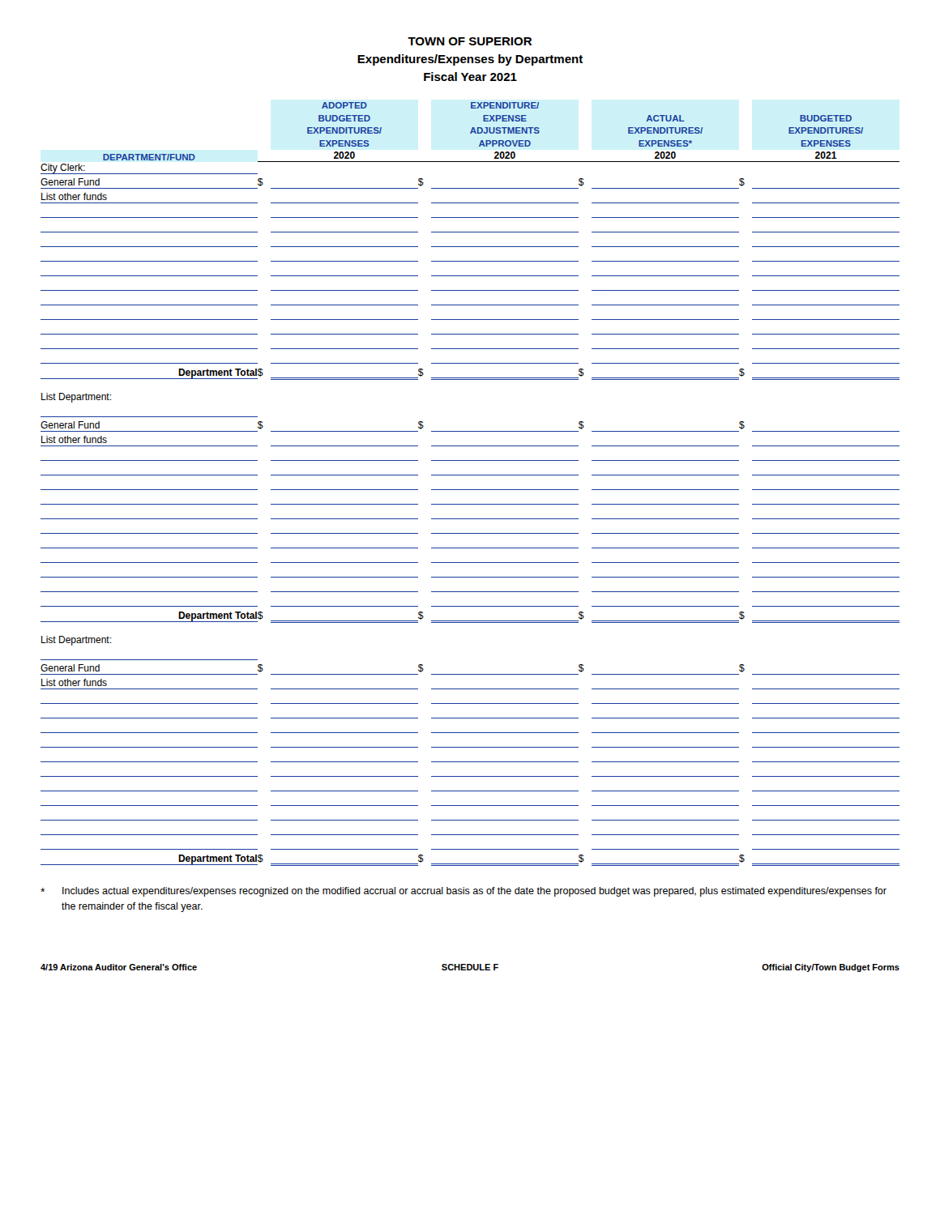TOWN OF SUPERIOR
Expenditures/Expenses by Department
Fiscal Year 2021
| | | ADOPTED BUDGETED EXPENDITURES/ EXPENSES | | EXPENDITURE/ EXPENSE ADJUSTMENTS APPROVED | | ACTUAL EXPENDITURES/ EXPENSES* | | BUDGETED EXPENDITURES/ EXPENSES |
| --- | --- | --- | --- | --- | --- | --- | --- | --- |
| DEPARTMENT/FUND | | 2020 | | 2020 | | 2020 | | 2021 |
| City Clerk: | | | | | | | | |
| General Fund | $ | | $ | | $ | | $ | |
| List other funds | | | | | | | | |
| Department Total | $ | | $ | | $ | | $ | |
| List Department: | | | | | | | | |
| General Fund | $ | | $ | | $ | | $ | |
| List other funds | | | | | | | | |
| Department Total | $ | | $ | | $ | | $ | |
| List Department: | | | | | | | | |
| General Fund | $ | | $ | | $ | | $ | |
| List other funds | | | | | | | | |
| Department Total | $ | | $ | | $ | | $ | |
*
Includes actual expenditures/expenses recognized on the modified accrual or accrual basis as of the date the proposed budget was prepared, plus estimated expenditures/expenses for the remainder of the fiscal year.
4/19 Arizona Auditor General's Office
SCHEDULE F
Official City/Town Budget Forms